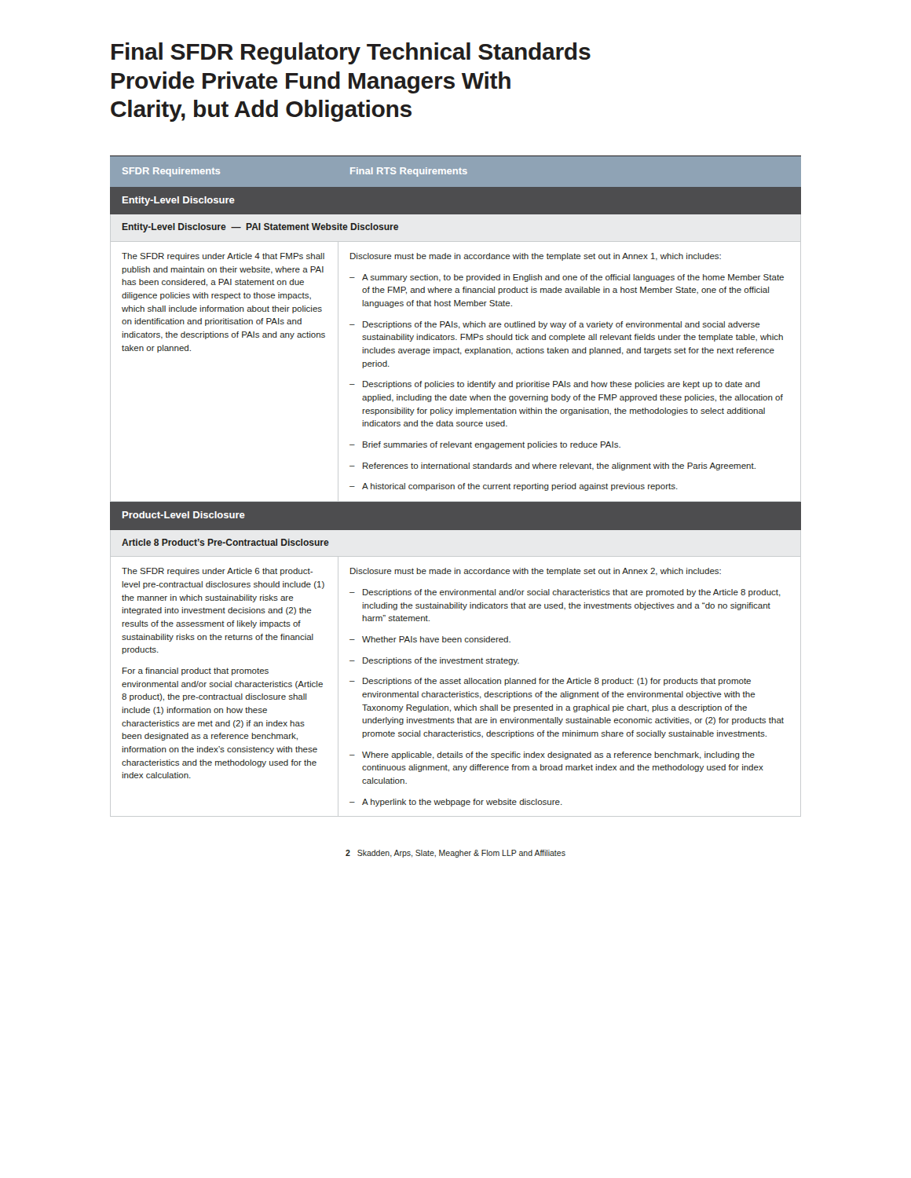Final SFDR Regulatory Technical Standards
Provide Private Fund Managers With
Clarity, but Add Obligations
| SFDR Requirements | Final RTS Requirements |
| --- | --- |
| Entity-Level Disclosure |
| Entity-Level Disclosure — PAI Statement Website Disclosure |
| The SFDR requires under Article 4 that FMPs shall publish and maintain on their website, where a PAI has been considered, a PAI statement on due diligence policies with respect to those impacts, which shall include information about their policies on identification and prioritisation of PAIs and indicators, the descriptions of PAIs and any actions taken or planned. | Disclosure must be made in accordance with the template set out in Annex 1, which includes: A summary section, to be provided in English and one of the official languages of the home Member State of the FMP, and where a financial product is made available in a host Member State, one of the official languages of that host Member State. Descriptions of the PAIs, which are outlined by way of a variety of environmental and social adverse sustainability indicators. FMPs should tick and complete all relevant fields under the template table, which includes average impact, explanation, actions taken and planned, and targets set for the next reference period. Descriptions of policies to identify and prioritise PAIs and how these policies are kept up to date and applied, including the date when the governing body of the FMP approved these policies, the allocation of responsibility for policy implementation within the organisation, the methodologies to select additional indicators and the data source used. Brief summaries of relevant engagement policies to reduce PAIs. References to international standards and where relevant, the alignment with the Paris Agreement. A historical comparison of the current reporting period against previous reports. |
| Product-Level Disclosure |
| Article 8 Product’s Pre-Contractual Disclosure |
| The SFDR requires under Article 6 that product-level pre-contractual disclosures should include (1) the manner in which sustainability risks are integrated into investment decisions and (2) the results of the assessment of likely impacts of sustainability risks on the returns of the financial products. For a financial product that promotes environmental and/or social characteristics (Article 8 product), the pre-contractual disclosure shall include (1) information on how these characteristics are met and (2) if an index has been designated as a reference benchmark, information on the index’s consistency with these characteristics and the methodology used for the index calculation. | Disclosure must be made in accordance with the template set out in Annex 2, which includes: Descriptions of the environmental and/or social characteristics that are promoted by the Article 8 product, including the sustainability indicators that are used, the investments objectives and a “do no significant harm” statement. Whether PAIs have been considered. Descriptions of the investment strategy. Descriptions of the asset allocation planned for the Article 8 product: (1) for products that promote environmental characteristics, descriptions of the alignment of the environmental objective with the Taxonomy Regulation, which shall be presented in a graphical pie chart, plus a description of the underlying investments that are in environmentally sustainable economic activities, or (2) for products that promote social characteristics, descriptions of the minimum share of socially sustainable investments. Where applicable, details of the specific index designated as a reference benchmark, including the continuous alignment, any difference from a broad market index and the methodology used for index calculation. A hyperlink to the webpage for website disclosure. |
2 Skadden, Arps, Slate, Meagher & Flom LLP and Affiliates